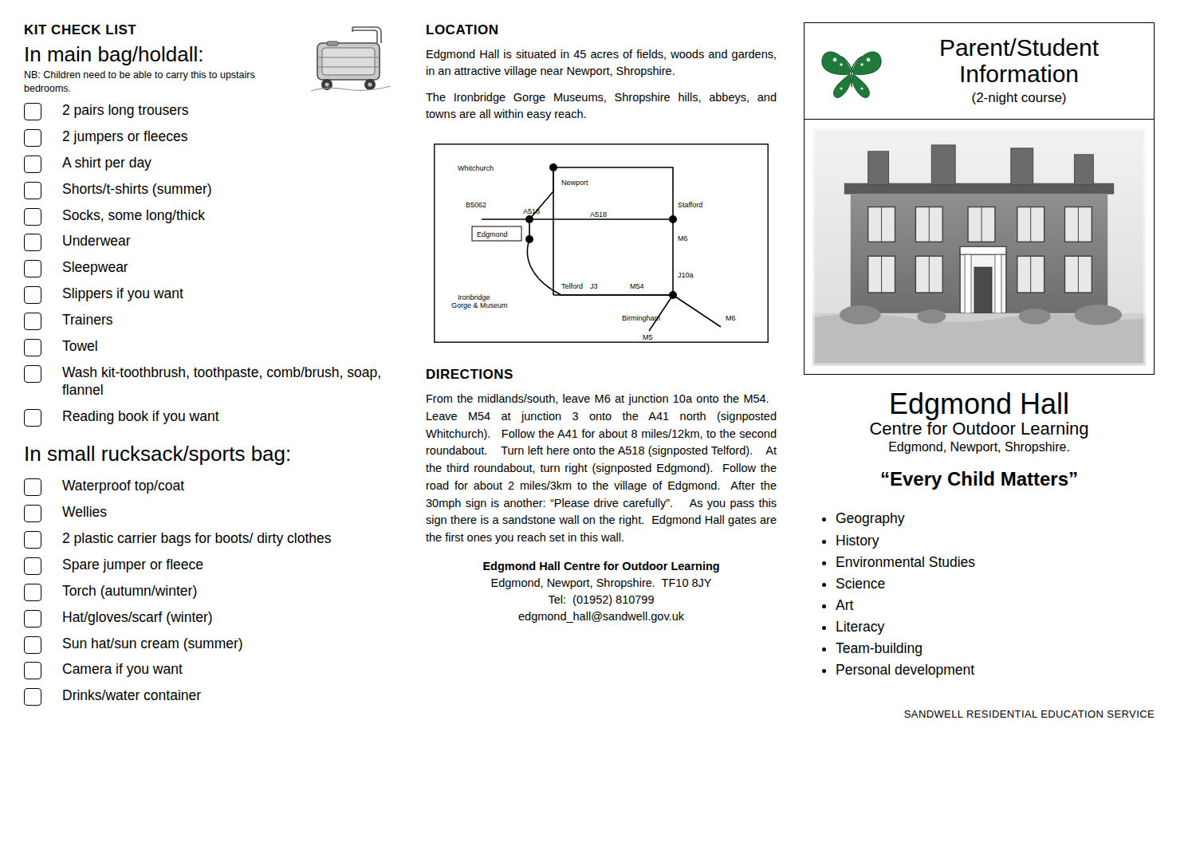KIT CHECK LIST
In main bag/holdall:
NB: Children need to be able to carry this to upstairs bedrooms.
2 pairs long trousers
2 jumpers or fleeces
A shirt per day
Shorts/t-shirts (summer)
Socks, some long/thick
Underwear
Sleepwear
Slippers if you want
Trainers
Towel
Wash kit-toothbrush, toothpaste, comb/brush, soap, flannel
Reading book if you want
In small rucksack/sports bag:
Waterproof top/coat
Wellies
2 plastic carrier bags for boots/ dirty clothes
Spare jumper or fleece
Torch (autumn/winter)
Hat/gloves/scarf (winter)
Sun hat/sun cream (summer)
Camera if you want
Drinks/water container
Location
Edgmond Hall is situated in 45 acres of fields, woods and gardens, in an attractive village near Newport, Shropshire.
The Ironbridge Gorge Museums, Shropshire hills, abbeys, and towns are all within easy reach.
Whitchurch Newport B5062 A518 A518 Stafford M6 J10a Telford J3 M54 Ironbridge Gorge & Museum Birmingham M5 M6 Edgmond
Directions
From the midlands/south, leave M6 at junction 10a onto the M54. Leave M54 at junction 3 onto the A41 north (signposted Whitchurch). Follow the A41 for about 8 miles/12km, to the second roundabout. Turn left here onto the A518 (signposted Telford). At the third roundabout, turn right (signposted Edgmond). Follow the road for about 2 miles/3km to the village of Edgmond. After the 30mph sign is another: “Please drive carefully”. As you pass this sign there is a sandstone wall on the right. Edgmond Hall gates are the first ones you reach set in this wall.
Edgmond Hall Centre for Outdoor Learning
Edgmond, Newport, Shropshire. TF10 8JY
Tel: (01952) 810799
edgmond_hall@sandwell.gov.uk
Parent/Student
Information
(2-night course)
Edgmond Hall
Centre for Outdoor Learning
Edgmond, Newport, Shropshire.
“Every Child Matters”
Geography
History
Environmental Studies
Science
Art
Literacy
Team-building
Personal development
SANDWELL RESIDENTIAL EDUCATION SERVICE